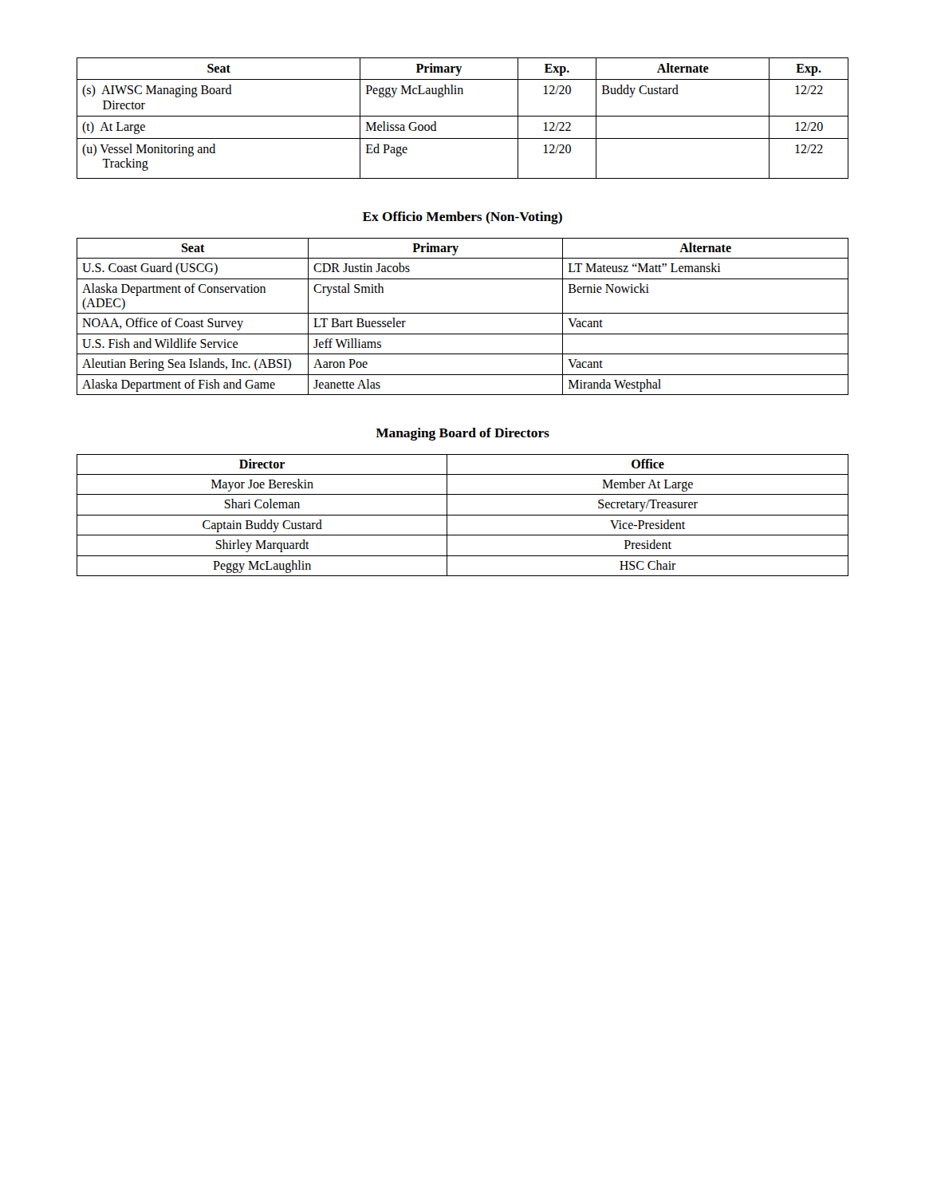| Seat | Primary | Exp. | Alternate | Exp. |
| --- | --- | --- | --- | --- |
| (s) AIWSC Managing Board Director | Peggy McLaughlin | 12/20 | Buddy Custard | 12/22 |
| (t) At Large | Melissa Good | 12/22 | | 12/20 |
| (u) Vessel Monitoring and Tracking | Ed Page | 12/20 | | 12/22 |
Ex Officio Members (Non-Voting)
| Seat | Primary | Alternate |
| --- | --- | --- |
| U.S. Coast Guard (USCG) | CDR Justin Jacobs | LT Mateusz “Matt” Lemanski |
| Alaska Department of Conservation (ADEC) | Crystal Smith | Bernie Nowicki |
| NOAA, Office of Coast Survey | LT Bart Buesseler | Vacant |
| U.S. Fish and Wildlife Service | Jeff Williams | |
| Aleutian Bering Sea Islands, Inc. (ABSI) | Aaron Poe | Vacant |
| Alaska Department of Fish and Game | Jeanette Alas | Miranda Westphal |
Managing Board of Directors
| Director | Office |
| --- | --- |
| Mayor Joe Bereskin | Member At Large |
| Shari Coleman | Secretary/Treasurer |
| Captain Buddy Custard | Vice-President |
| Shirley Marquardt | President |
| Peggy McLaughlin | HSC Chair |